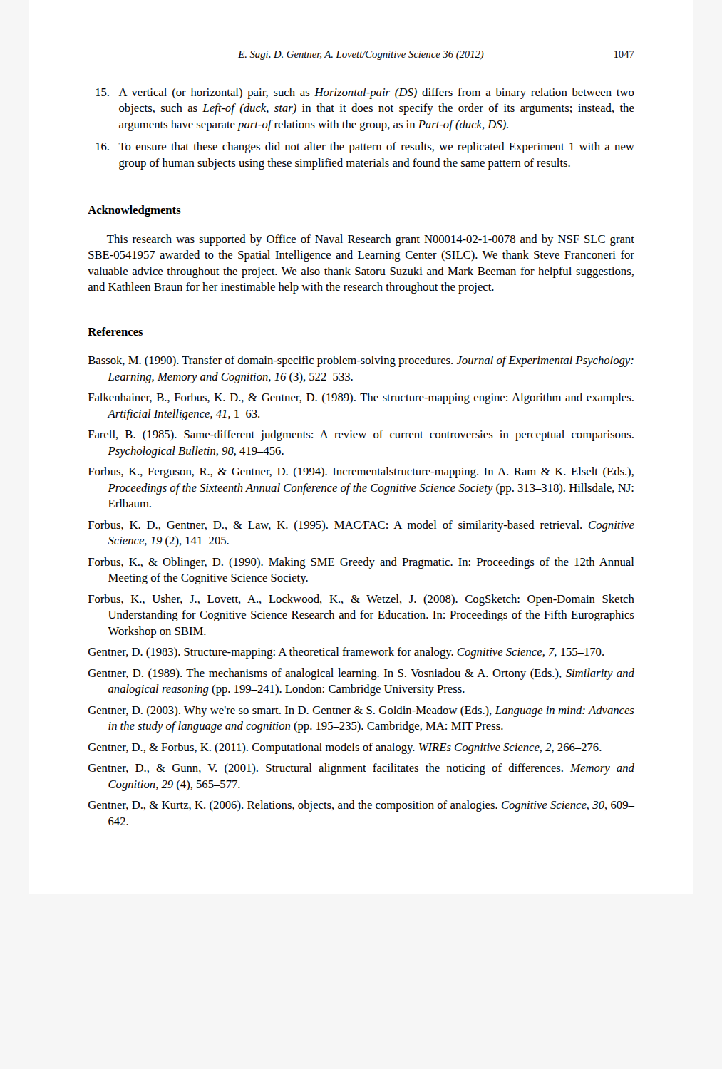E. Sagi, D. Gentner, A. Lovett/Cognitive Science 36 (2012) 1047
A vertical (or horizontal) pair, such as Horizontal-pair (DS) differs from a binary relation between two objects, such as Left-of (duck, star) in that it does not specify the order of its arguments; instead, the arguments have separate part-of relations with the group, as in Part-of (duck, DS).
To ensure that these changes did not alter the pattern of results, we replicated Experiment 1 with a new group of human subjects using these simplified materials and found the same pattern of results.
Acknowledgments
This research was supported by Office of Naval Research grant N00014-02-1-0078 and by NSF SLC grant SBE-0541957 awarded to the Spatial Intelligence and Learning Center (SILC). We thank Steve Franconeri for valuable advice throughout the project. We also thank Satoru Suzuki and Mark Beeman for helpful suggestions, and Kathleen Braun for her inestimable help with the research throughout the project.
References
Bassok, M. (1990). Transfer of domain-specific problem-solving procedures. Journal of Experimental Psychology: Learning, Memory and Cognition, 16 (3), 522–533.
Falkenhainer, B., Forbus, K. D., & Gentner, D. (1989). The structure-mapping engine: Algorithm and examples. Artificial Intelligence, 41, 1–63.
Farell, B. (1985). Same-different judgments: A review of current controversies in perceptual comparisons. Psychological Bulletin, 98, 419–456.
Forbus, K., Ferguson, R., & Gentner, D. (1994). Incrementalstructure-mapping. In A. Ram & K. Elselt (Eds.), Proceedings of the Sixteenth Annual Conference of the Cognitive Science Society (pp. 313–318). Hillsdale, NJ: Erlbaum.
Forbus, K. D., Gentner, D., & Law, K. (1995). MAC⁄FAC: A model of similarity-based retrieval. Cognitive Science, 19 (2), 141–205.
Forbus, K., & Oblinger, D. (1990). Making SME Greedy and Pragmatic. In: Proceedings of the 12th Annual Meeting of the Cognitive Science Society.
Forbus, K., Usher, J., Lovett, A., Lockwood, K., & Wetzel, J. (2008). CogSketch: Open-Domain Sketch Understanding for Cognitive Science Research and for Education. In: Proceedings of the Fifth Eurographics Workshop on SBIM.
Gentner, D. (1983). Structure-mapping: A theoretical framework for analogy. Cognitive Science, 7, 155–170.
Gentner, D. (1989). The mechanisms of analogical learning. In S. Vosniadou & A. Ortony (Eds.), Similarity and analogical reasoning (pp. 199–241). London: Cambridge University Press.
Gentner, D. (2003). Why we're so smart. In D. Gentner & S. Goldin-Meadow (Eds.), Language in mind: Advances in the study of language and cognition (pp. 195–235). Cambridge, MA: MIT Press.
Gentner, D., & Forbus, K. (2011). Computational models of analogy. WIREs Cognitive Science, 2, 266–276.
Gentner, D., & Gunn, V. (2001). Structural alignment facilitates the noticing of differences. Memory and Cognition, 29 (4), 565–577.
Gentner, D., & Kurtz, K. (2006). Relations, objects, and the composition of analogies. Cognitive Science, 30, 609–642.